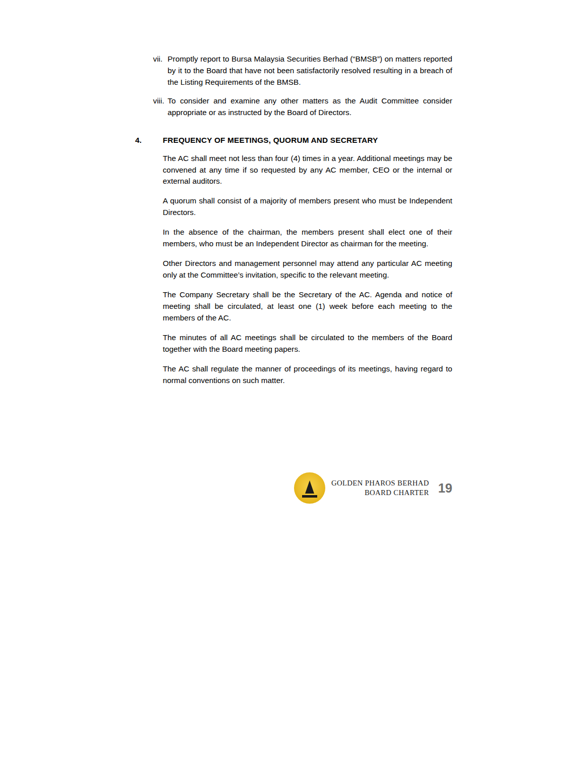vii. Promptly report to Bursa Malaysia Securities Berhad (“BMSB”) on matters reported by it to the Board that have not been satisfactorily resolved resulting in a breach of the Listing Requirements of the BMSB.
viii. To consider and examine any other matters as the Audit Committee consider appropriate or as instructed by the Board of Directors.
4.
FREQUENCY OF MEETINGS, QUORUM AND SECRETARY
The AC shall meet not less than four (4) times in a year. Additional meetings may be convened at any time if so requested by any AC member, CEO or the internal or external auditors.
A quorum shall consist of a majority of members present who must be Independent Directors.
In the absence of the chairman, the members present shall elect one of their members, who must be an Independent Director as chairman for the meeting.
Other Directors and management personnel may attend any particular AC meeting only at the Committee’s invitation, specific to the relevant meeting.
The Company Secretary shall be the Secretary of the AC. Agenda and notice of meeting shall be circulated, at least one (1) week before each meeting to the members of the AC.
The minutes of all AC meetings shall be circulated to the members of the Board together with the Board meeting papers.
The AC shall regulate the manner of proceedings of its meetings, having regard to normal conventions on such matter.
GOLDEN PHAROS BERHAD
BOARD CHARTER
19